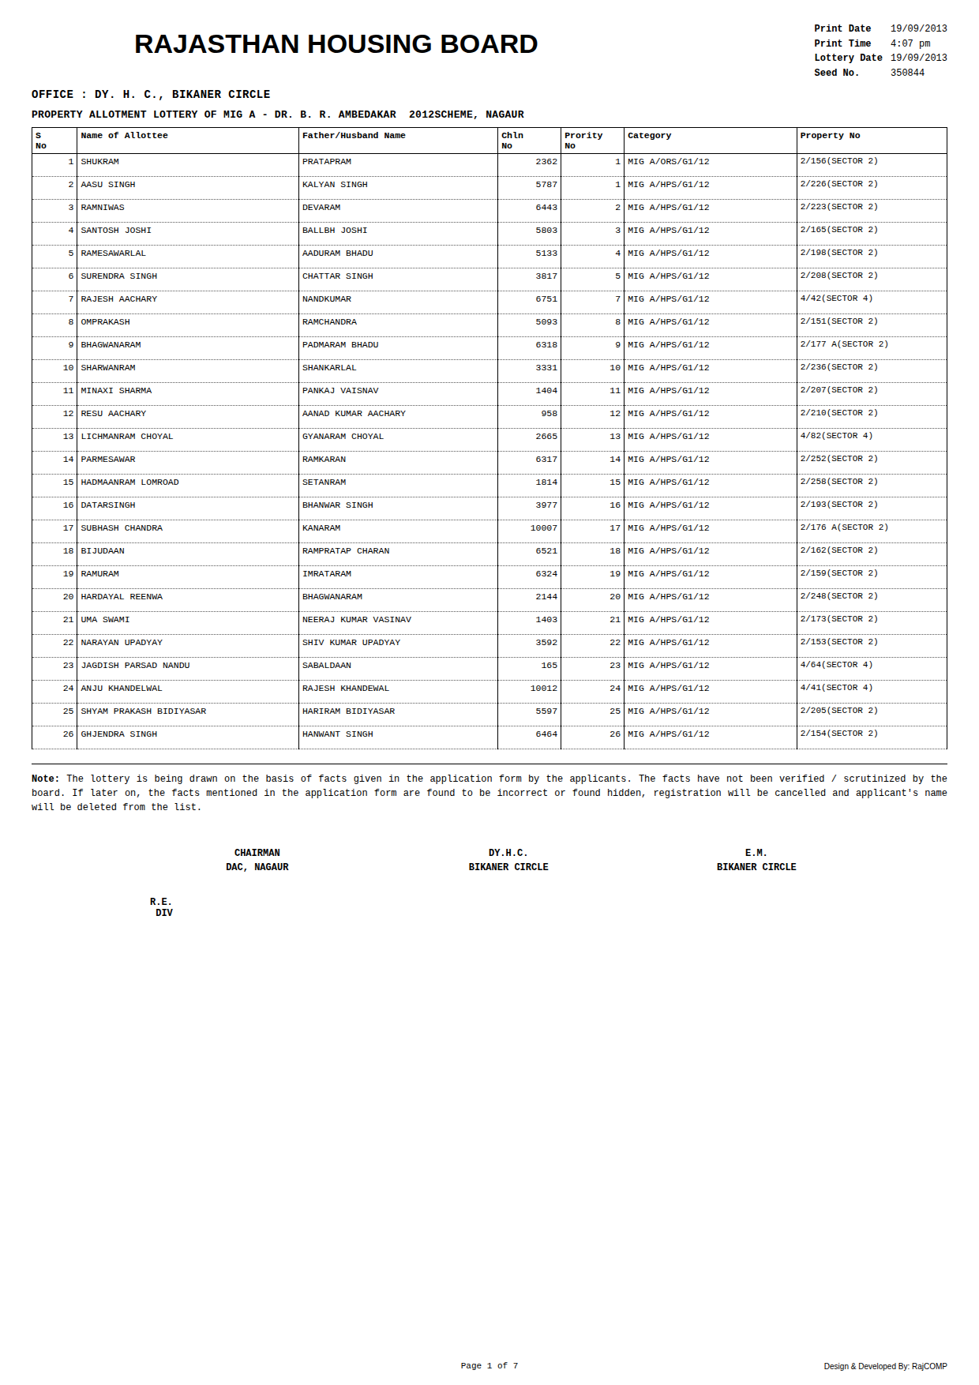| Print Date | 19/09/2013 |
| Print Time | 4:07 pm |
| Lottery Date | 19/09/2013 |
| Seed No. | 350844 |
RAJASTHAN HOUSING BOARD
OFFICE : DY. H. C., BIKANER CIRCLE
PROPERTY ALLOTMENT LOTTERY OF MIG A - DR. B. R. AMBEDAKAR 2012SCHEME, NAGAUR
| S No | Name of Allottee | Father/Husband Name | Chln No | Prority No | Category | Property No |
| --- | --- | --- | --- | --- | --- | --- |
| 1 | SHUKRAM | PRATAPRAM | 2362 | 1 | MIG A/ORS/G1/12 | 2/156(SECTOR 2) |
| 2 | AASU SINGH | KALYAN SINGH | 5787 | 1 | MIG A/HPS/G1/12 | 2/226(SECTOR 2) |
| 3 | RAMNIWAS | DEVARAM | 6443 | 2 | MIG A/HPS/G1/12 | 2/223(SECTOR 2) |
| 4 | SANTOSH JOSHI | BALLBH JOSHI | 5803 | 3 | MIG A/HPS/G1/12 | 2/165(SECTOR 2) |
| 5 | RAMESAWARLAL | AADURAM BHADU | 5133 | 4 | MIG A/HPS/G1/12 | 2/198(SECTOR 2) |
| 6 | SURENDRA SINGH | CHATTAR SINGH | 3817 | 5 | MIG A/HPS/G1/12 | 2/208(SECTOR 2) |
| 7 | RAJESH AACHARY | NANDKUMAR | 6751 | 7 | MIG A/HPS/G1/12 | 4/42(SECTOR 4) |
| 8 | OMPRAKASH | RAMCHANDRA | 5093 | 8 | MIG A/HPS/G1/12 | 2/151(SECTOR 2) |
| 9 | BHAGWANARAM | PADMARAM BHADU | 6318 | 9 | MIG A/HPS/G1/12 | 2/177 A(SECTOR 2) |
| 10 | SHARWANRAM | SHANKARLAL | 3331 | 10 | MIG A/HPS/G1/12 | 2/236(SECTOR 2) |
| 11 | MINAXI SHARMA | PANKAJ VAISNAV | 1404 | 11 | MIG A/HPS/G1/12 | 2/207(SECTOR 2) |
| 12 | RESU AACHARY | AANAD KUMAR AACHARY | 958 | 12 | MIG A/HPS/G1/12 | 2/210(SECTOR 2) |
| 13 | LICHMANRAM CHOYAL | GYANARAM CHOYAL | 2665 | 13 | MIG A/HPS/G1/12 | 4/82(SECTOR 4) |
| 14 | PARMESAWAR | RAMKARAN | 6317 | 14 | MIG A/HPS/G1/12 | 2/252(SECTOR 2) |
| 15 | HADMAANRAM LOMROAD | SETANRAM | 1814 | 15 | MIG A/HPS/G1/12 | 2/258(SECTOR 2) |
| 16 | DATARSINGH | BHANWAR SINGH | 3977 | 16 | MIG A/HPS/G1/12 | 2/193(SECTOR 2) |
| 17 | SUBHASH CHANDRA | KANARAM | 10007 | 17 | MIG A/HPS/G1/12 | 2/176 A(SECTOR 2) |
| 18 | BIJUDAAN | RAMPRATAP CHARAN | 6521 | 18 | MIG A/HPS/G1/12 | 2/162(SECTOR 2) |
| 19 | RAMURAM | IMRATARAM | 6324 | 19 | MIG A/HPS/G1/12 | 2/159(SECTOR 2) |
| 20 | HARDAYAL REENWA | BHAGWANARAM | 2144 | 20 | MIG A/HPS/G1/12 | 2/248(SECTOR 2) |
| 21 | UMA SWAMI | NEERAJ KUMAR VASINAV | 1403 | 21 | MIG A/HPS/G1/12 | 2/173(SECTOR 2) |
| 22 | NARAYAN UPADYAY | SHIV KUMAR UPADYAY | 3592 | 22 | MIG A/HPS/G1/12 | 2/153(SECTOR 2) |
| 23 | JAGDISH PARSAD NANDU | SABALDAAN | 165 | 23 | MIG A/HPS/G1/12 | 4/64(SECTOR 4) |
| 24 | ANJU KHANDELWAL | RAJESH KHANDEWAL | 10012 | 24 | MIG A/HPS/G1/12 | 4/41(SECTOR 4) |
| 25 | SHYAM PRAKASH BIDIYASAR | HARIRAM BIDIYASAR | 5597 | 25 | MIG A/HPS/G1/12 | 2/205(SECTOR 2) |
| 26 | GHJENDRA SINGH | HANWANT SINGH | 6464 | 26 | MIG A/HPS/G1/12 | 2/154(SECTOR 2) |
Note: The lottery is being drawn on the basis of facts given in the application form by the applicants. The facts have not been verified / scrutinized by the board. If later on, the facts mentioned in the application form are found to be incorrect or found hidden, registration will be cancelled and applicant's name will be deleted from the list.
| CHAIRMAN | DY.H.C. | E.M. |
| DAC, NAGAUR | BIKANER CIRCLE | BIKANER CIRCLE |
R.E.
DIV
Page 1 of 7
Design & Developed By: RajCOMP